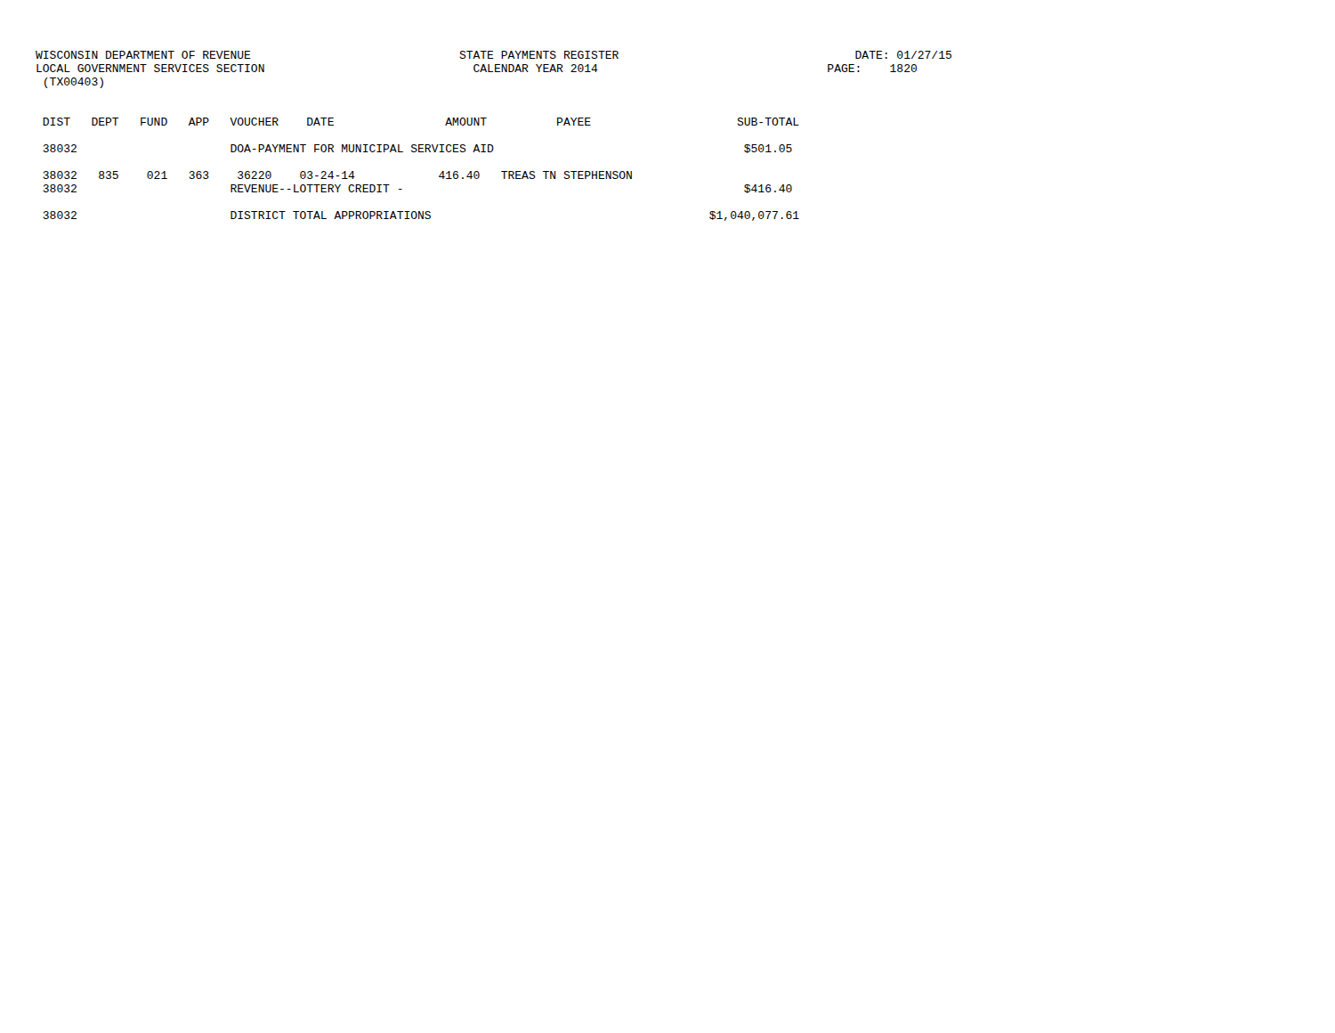WISCONSIN DEPARTMENT OF REVENUE STATE PAYMENTS REGISTER DATE: 01/27/15 LOCAL GOVERNMENT SERVICES SECTION CALENDAR YEAR 2014 PAGE: 1820 (TX00403) DIST DEPT FUND APP VOUCHER DATE AMOUNT PAYEE SUB-TOTAL 38032 DOA-PAYMENT FOR MUNICIPAL SERVICES AID $501.05 38032 835 021 363 36220 03-24-14 416.40 TREAS TN STEPHENSON 38032 REVENUE--LOTTERY CREDIT - $416.40 38032 DISTRICT TOTAL APPROPRIATIONS $1,040,077.61